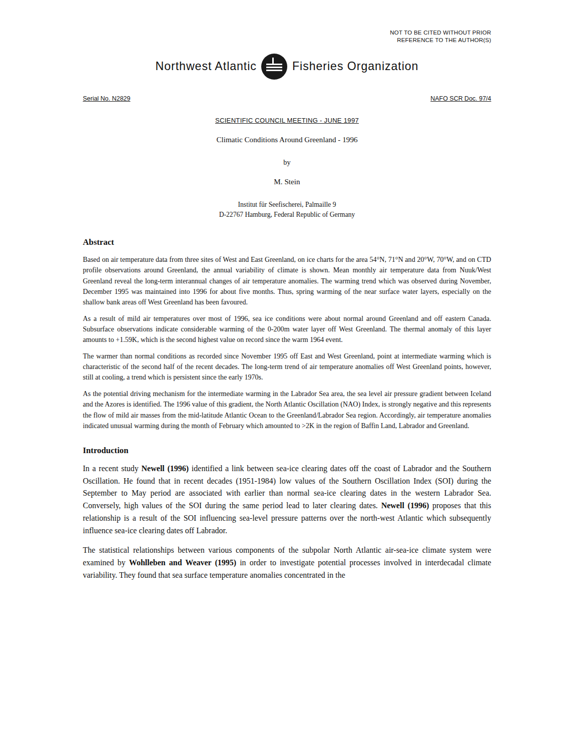NOT TO BE CITED WITHOUT PRIOR
REFERENCE TO THE AUTHOR(S)
Northwest Atlantic
Fisheries Organization
Serial No. N2829 NAFO SCR Doc. 97/4
SCIENTIFIC COUNCIL MEETING - JUNE 1997
Climatic Conditions Around Greenland - 1996
by
M. Stein
Institut für Seefischerei, Palmaille 9
D-22767 Hamburg, Federal Republic of Germany
Abstract
Based on air temperature data from three sites of West and East Greenland, on ice charts for the area 54°N, 71°N and 20°W, 70°W, and on CTD profile observations around Greenland, the annual variability of climate is shown. Mean monthly air temperature data from Nuuk/West Greenland reveal the long-term interannual changes of air temperature anomalies. The warming trend which was observed during November, December 1995 was maintained into 1996 for about five months. Thus, spring warming of the near surface water layers, especially on the shallow bank areas off West Greenland has been favoured.
As a result of mild air temperatures over most of 1996, sea ice conditions were about normal around Greenland and off eastern Canada. Subsurface observations indicate considerable warming of the 0-200m water layer off West Greenland. The thermal anomaly of this layer amounts to +1.59K, which is the second highest value on record since the warm 1964 event.
The warmer than normal conditions as recorded since November 1995 off East and West Greenland, point at intermediate warming which is characteristic of the second half of the recent decades. The long-term trend of air temperature anomalies off West Greenland points, however, still at cooling, a trend which is persistent since the early 1970s.
As the potential driving mechanism for the intermediate warming in the Labrador Sea area, the sea level air pressure gradient between Iceland and the Azores is identified. The 1996 value of this gradient, the North Atlantic Oscillation (NAO) Index, is strongly negative and this represents the flow of mild air masses from the mid-latitude Atlantic Ocean to the Greenland/Labrador Sea region. Accordingly, air temperature anomalies indicated unusual warming during the month of February which amounted to >2K in the region of Baffin Land, Labrador and Greenland.
Introduction
In a recent study Newell (1996) identified a link between sea-ice clearing dates off the coast of Labrador and the Southern Oscillation. He found that in recent decades (1951-1984) low values of the Southern Oscillation Index (SOI) during the September to May period are associated with earlier than normal sea-ice clearing dates in the western Labrador Sea. Conversely, high values of the SOI during the same period lead to later clearing dates. Newell (1996) proposes that this relationship is a result of the SOI influencing sea-level pressure patterns over the north-west Atlantic which subsequently influence sea-ice clearing dates off Labrador.
The statistical relationships between various components of the subpolar North Atlantic air-sea-ice climate system were examined by Wohlleben and Weaver (1995) in order to investigate potential processes involved in interdecadal climate variability. They found that sea surface temperature anomalies concentrated in the